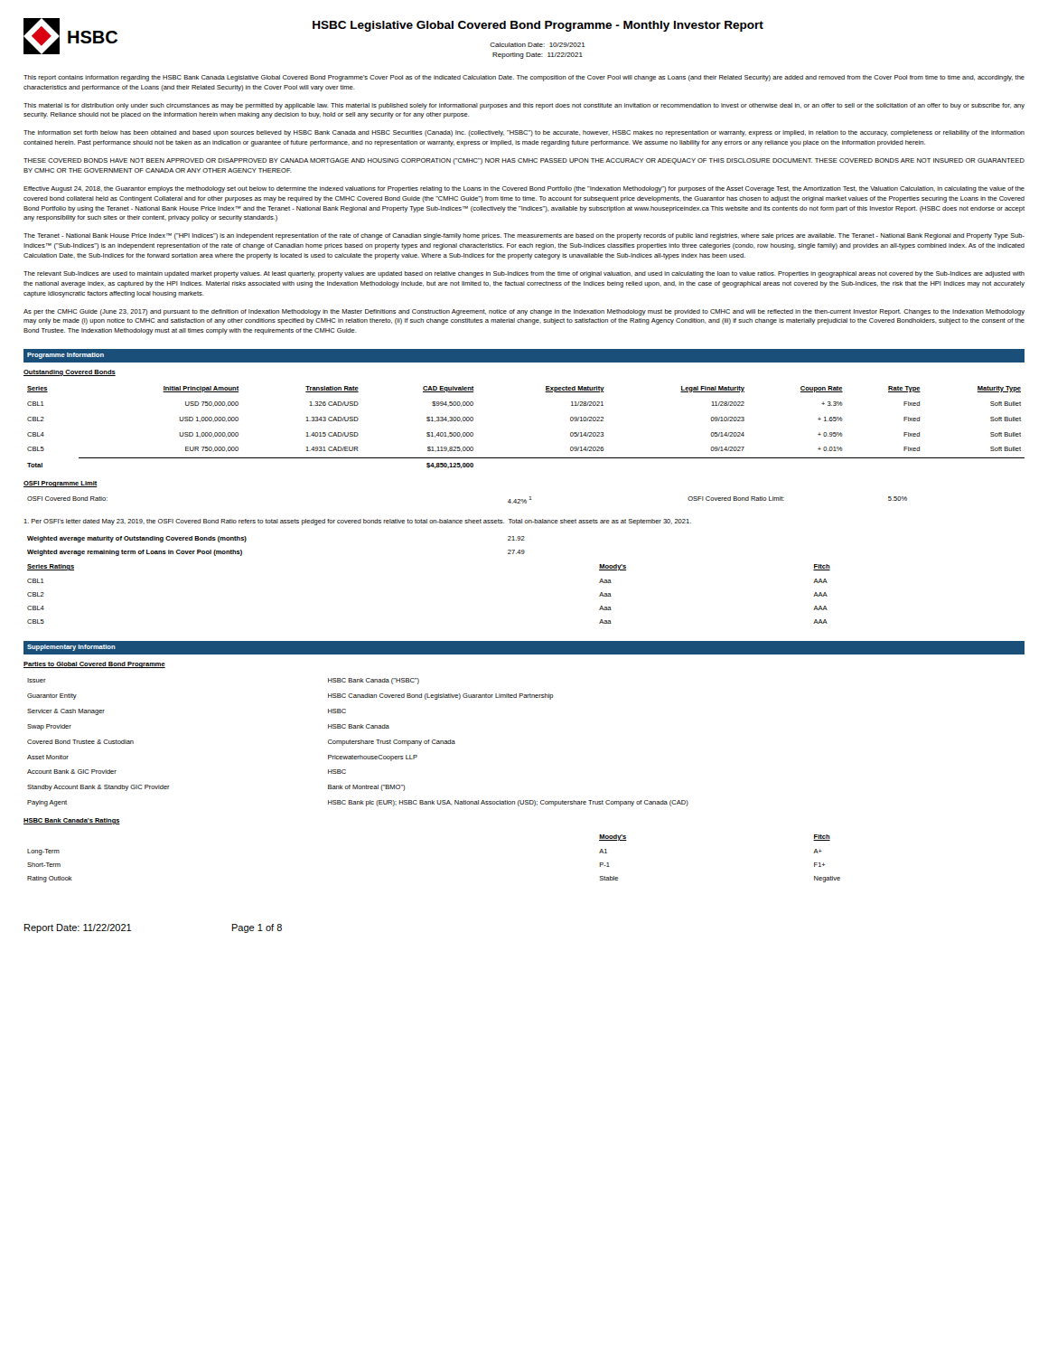HSBC
HSBC Legislative Global Covered Bond Programme - Monthly Investor Report
Calculation Date: 10/29/2021
Reporting Date: 11/22/2021
This report contains information regarding the HSBC Bank Canada Legislative Global Covered Bond Programme's Cover Pool as of the indicated Calculation Date. The composition of the Cover Pool will change as Loans (and their Related Security) are added and removed from the Cover Pool from time to time and, accordingly, the characteristics and performance of the Loans (and their Related Security) in the Cover Pool will vary over time.
This material is for distribution only under such circumstances as may be permitted by applicable law. This material is published solely for informational purposes and this report does not constitute an invitation or recommendation to invest or otherwise deal in, or an offer to sell or the solicitation of an offer to buy or subscribe for, any security. Reliance should not be placed on the information herein when making any decision to buy, hold or sell any security or for any other purpose.
The information set forth below has been obtained and based upon sources believed by HSBC Bank Canada and HSBC Securities (Canada) Inc. (collectively, "HSBC") to be accurate, however, HSBC makes no representation or warranty, express or implied, in relation to the accuracy, completeness or reliability of the information contained herein. Past performance should not be taken as an indication or guarantee of future performance, and no representation or warranty, express or implied, is made regarding future performance. We assume no liability for any errors or any reliance you place on the information provided herein.
THESE COVERED BONDS HAVE NOT BEEN APPROVED OR DISAPPROVED BY CANADA MORTGAGE AND HOUSING CORPORATION ("CMHC") NOR HAS CMHC PASSED UPON THE ACCURACY OR ADEQUACY OF THIS DISCLOSURE DOCUMENT. THESE COVERED BONDS ARE NOT INSURED OR GUARANTEED BY CMHC OR THE GOVERNMENT OF CANADA OR ANY OTHER AGENCY THEREOF.
Effective August 24, 2018, the Guarantor employs the methodology set out below to determine the indexed valuations for Properties relating to the Loans in the Covered Bond Portfolio (the "Indexation Methodology") for purposes of the Asset Coverage Test, the Amortization Test, the Valuation Calculation, in calculating the value of the covered bond collateral held as Contingent Collateral and for other purposes as may be required by the CMHC Covered Bond Guide (the "CMHC Guide") from time to time. To account for subsequent price developments, the Guarantor has chosen to adjust the original market values of the Properties securing the Loans in the Covered Bond Portfolio by using the Teranet - National Bank House Price Index™ and the Teranet - National Bank Regional and Property Type Sub-Indices™ (collectively the "Indices"), available by subscription at www.housepriceindex.ca This website and its contents do not form part of this Investor Report. (HSBC does not endorse or accept any responsibility for such sites or their content, privacy policy or security standards.)
The Teranet - National Bank House Price Index™ ("HPI Indices") is an independent representation of the rate of change of Canadian single-family home prices. The measurements are based on the property records of public land registries, where sale prices are available. The Teranet - National Bank Regional and Property Type Sub-Indices™ ("Sub-Indices") is an independent representation of the rate of change of Canadian home prices based on property types and regional characteristics. For each region, the Sub-Indices classifies properties into three categories (condo, row housing, single family) and provides an all-types combined index. As of the indicated Calculation Date, the Sub-Indices for the forward sortation area where the property is located is used to calculate the property value. Where a Sub-Indices for the property category is unavailable the Sub-Indices all-types index has been used.
The relevant Sub-Indices are used to maintain updated market property values. At least quarterly, property values are updated based on relative changes in Sub-Indices from the time of original valuation, and used in calculating the loan to value ratios. Properties in geographical areas not covered by the Sub-Indices are adjusted with the national average index, as captured by the HPI Indices. Material risks associated with using the Indexation Methodology include, but are not limited to, the factual correctness of the Indices being relied upon, and, in the case of geographical areas not covered by the Sub-Indices, the risk that the HPI Indices may not accurately capture idiosyncratic factors affecting local housing markets.
As per the CMHC Guide (June 23, 2017) and pursuant to the definition of Indexation Methodology in the Master Definitions and Construction Agreement, notice of any change in the Indexation Methodology must be provided to CMHC and will be reflected in the then-current Investor Report. Changes to the Indexation Methodology may only be made (i) upon notice to CMHC and satisfaction of any other conditions specified by CMHC in relation thereto, (ii) if such change constitutes a material change, subject to satisfaction of the Rating Agency Condition, and (iii) if such change is materially prejudicial to the Covered Bondholders, subject to the consent of the Bond Trustee. The Indexation Methodology must at all times comply with the requirements of the CMHC Guide.
Programme Information
Outstanding Covered Bonds
| Series | Initial Principal Amount | Translation Rate | CAD Equivalent | Expected Maturity | Legal Final Maturity | Coupon Rate | Rate Type | Maturity Type |
| --- | --- | --- | --- | --- | --- | --- | --- | --- |
| CBL1 | USD 750,000,000 | 1.326 CAD/USD | $994,500,000 | 11/28/2021 | 11/28/2022 | + 3.3% | Fixed | Soft Bullet |
| CBL2 | USD 1,000,000,000 | 1.3343 CAD/USD | $1,334,300,000 | 09/10/2022 | 09/10/2023 | + 1.65% | Fixed | Soft Bullet |
| CBL4 | USD 1,000,000,000 | 1.4015 CAD/USD | $1,401,500,000 | 05/14/2023 | 05/14/2024 | + 0.95% | Fixed | Soft Bullet |
| CBL5 | EUR 750,000,000 | 1.4931 CAD/EUR | $1,119,825,000 | 09/14/2026 | 09/14/2027 | + 0.01% | Fixed | Soft Bullet |
| Total | | | $4,850,125,000 | | | | | |
OSFI Programme Limit
| OSFI Covered Bond Ratio: | 4.42% 1 | OSFI Covered Bond Ratio Limit: | 5.50% |
1. Per OSFI's letter dated May 23, 2019, the OSFI Covered Bond Ratio refers to total assets pledged for covered bonds relative to total on-balance sheet assets. Total on-balance sheet assets are as at September 30, 2021.
| Weighted average maturity of Outstanding Covered Bonds (months) | 21.92 | | |
| Weighted average remaining term of Loans in Cover Pool (months) | 27.49 | | |
| Series Ratings | Moody's | Fitch |
| --- | --- | --- |
| CBL1 | Aaa | AAA |
| CBL2 | Aaa | AAA |
| CBL4 | Aaa | AAA |
| CBL5 | Aaa | AAA |
Supplementary Information
Parties to Global Covered Bond Programme
| Issuer | HSBC Bank Canada ("HSBC") |
| Guarantor Entity | HSBC Canadian Covered Bond (Legislative) Guarantor Limited Partnership |
| Servicer & Cash Manager | HSBC |
| Swap Provider | HSBC Bank Canada |
| Covered Bond Trustee & Custodian | Computershare Trust Company of Canada |
| Asset Monitor | PricewaterhouseCoopers LLP |
| Account Bank & GIC Provider | HSBC |
| Standby Account Bank & Standby GIC Provider | Bank of Montreal ("BMO") |
| Paying Agent | HSBC Bank plc (EUR); HSBC Bank USA, National Association (USD); Computershare Trust Company of Canada (CAD) |
HSBC Bank Canada's Ratings
| | Moody's | Fitch |
| --- | --- | --- |
| Long-Term | A1 | A+ |
| Short-Term | P-1 | F1+ |
| Rating Outlook | Stable | Negative |
Report Date: 11/22/2021
Page 1 of 8